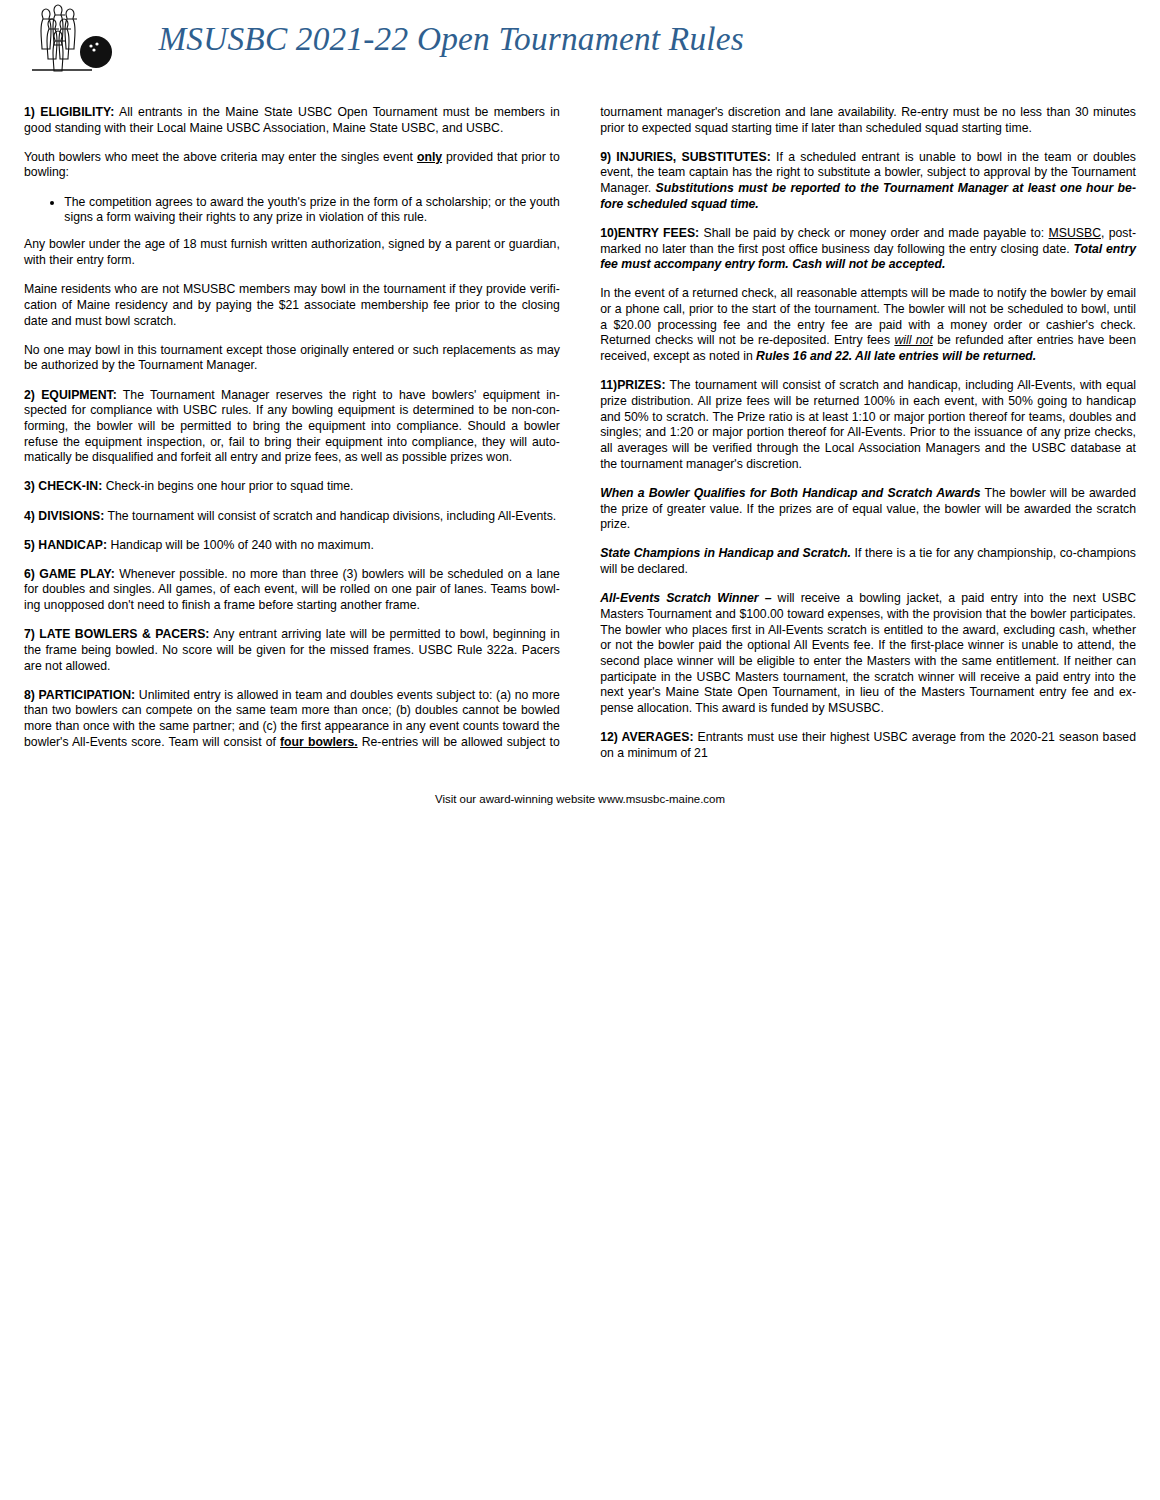MSUSBC 2021-22 Open Tournament Rules
1) ELIGIBILITY: All entrants in the Maine State USBC Open Tournament must be members in good standing with their Local Maine USBC Association, Maine State USBC, and USBC.
Youth bowlers who meet the above criteria may enter the singles event only provided that prior to bowling:
The competition agrees to award the youth's prize in the form of a scholarship; or the youth signs a form waiving their rights to any prize in violation of this rule.
Any bowler under the age of 18 must furnish written authorization, signed by a parent or guardian, with their entry form.
Maine residents who are not MSUSBC members may bowl in the tournament if they provide verification of Maine residency and by paying the $21 associate membership fee prior to the closing date and must bowl scratch.
No one may bowl in this tournament except those originally entered or such replacements as may be authorized by the Tournament Manager.
2) EQUIPMENT: The Tournament Manager reserves the right to have bowlers' equipment inspected for compliance with USBC rules. If any bowling equipment is determined to be non-conforming, the bowler will be permitted to bring the equipment into compliance. Should a bowler refuse the equipment inspection, or, fail to bring their equipment into compliance, they will automatically be disqualified and forfeit all entry and prize fees, as well as possible prizes won.
3) CHECK-IN: Check-in begins one hour prior to squad time.
4) DIVISIONS: The tournament will consist of scratch and handicap divisions, including All-Events.
5) HANDICAP: Handicap will be 100% of 240 with no maximum.
6) GAME PLAY: Whenever possible. no more than three (3) bowlers will be scheduled on a lane for doubles and singles. All games, of each event, will be rolled on one pair of lanes. Teams bowling unopposed don't need to finish a frame before starting another frame.
7) LATE BOWLERS & PACERS: Any entrant arriving late will be permitted to bowl, beginning in the frame being bowled. No score will be given for the missed frames. USBC Rule 322a. Pacers are not allowed.
8) PARTICIPATION: Unlimited entry is allowed in team and doubles events subject to: (a) no more than two bowlers can compete on the same team more than once; (b) doubles cannot be bowled more than once with the same partner; and (c) the first appearance in any event counts toward the bowler's All-Events score. Team will consist of four bowlers. Re-entries will be allowed subject to tournament manager's discretion and lane availability. Re-entry must be no less than 30 minutes prior to expected squad starting time if later than scheduled squad starting time.
9) INJURIES, SUBSTITUTES: If a scheduled entrant is unable to bowl in the team or doubles event, the team captain has the right to substitute a bowler, subject to approval by the Tournament Manager. Substitutions must be reported to the Tournament Manager at least one hour before scheduled squad time.
10)ENTRY FEES: Shall be paid by check or money order and made payable to: MSUSBC, postmarked no later than the first post office business day following the entry closing date. Total entry fee must accompany entry form. Cash will not be accepted.
In the event of a returned check, all reasonable attempts will be made to notify the bowler by email or a phone call, prior to the start of the tournament. The bowler will not be scheduled to bowl, until a $20.00 processing fee and the entry fee are paid with a money order or cashier's check. Returned checks will not be re-deposited. Entry fees will not be refunded after entries have been received, except as noted in Rules 16 and 22. All late entries will be returned.
11)PRIZES: The tournament will consist of scratch and handicap, including All-Events, with equal prize distribution. All prize fees will be returned 100% in each event, with 50% going to handicap and 50% to scratch. The Prize ratio is at least 1:10 or major portion thereof for teams, doubles and singles; and 1:20 or major portion thereof for All-Events. Prior to the issuance of any prize checks, all averages will be verified through the Local Association Managers and the USBC database at the tournament manager's discretion.
When a Bowler Qualifies for Both Handicap and Scratch Awards The bowler will be awarded the prize of greater value. If the prizes are of equal value, the bowler will be awarded the scratch prize.
State Champions in Handicap and Scratch. If there is a tie for any championship, co-champions will be declared.
All-Events Scratch Winner – will receive a bowling jacket, a paid entry into the next USBC Masters Tournament and $100.00 toward expenses, with the provision that the bowler participates. The bowler who places first in All-Events scratch is entitled to the award, excluding cash, whether or not the bowler paid the optional All Events fee. If the first-place winner is unable to attend, the second place winner will be eligible to enter the Masters with the same entitlement. If neither can participate in the USBC Masters tournament, the scratch winner will receive a paid entry into the next year's Maine State Open Tournament, in lieu of the Masters Tournament entry fee and expense allocation. This award is funded by MSUSBC.
12) AVERAGES: Entrants must use their highest USBC average from the 2020-21 season based on a minimum of 21
Visit our award-winning website www.msusbc-maine.com